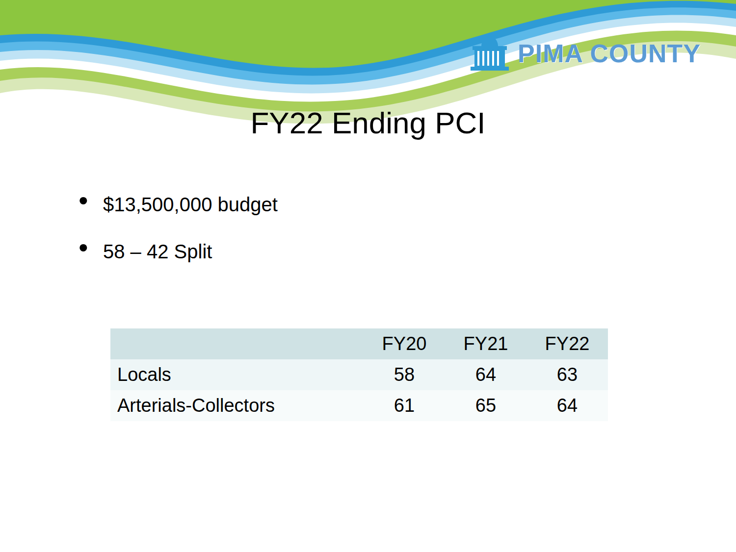PIMA COUNTY
FY22 Ending PCI
$13,500,000 budget
58 – 42 Split
| | FY20 | FY21 | FY22 |
| --- | --- | --- | --- |
| Locals | 58 | 64 | 63 |
| Arterials-Collectors | 61 | 65 | 64 |